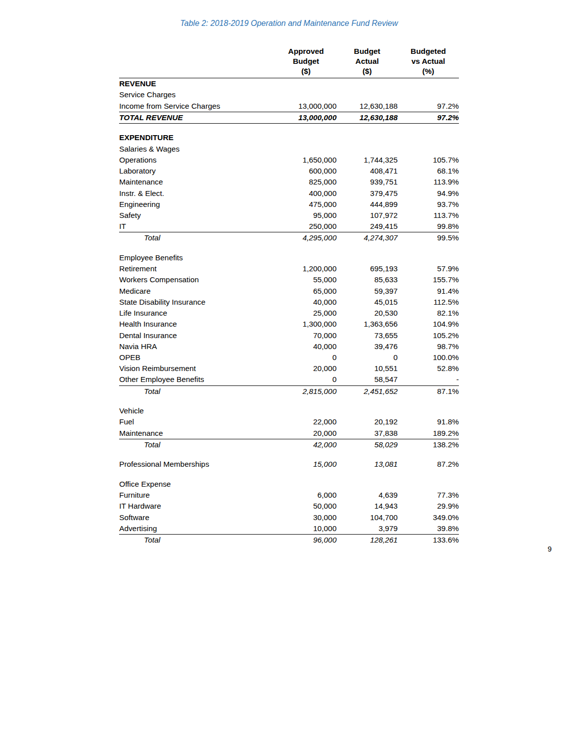Table 2: 2018-2019 Operation and Maintenance Fund Review
| | Approved Budget ($) | Budget Actual ($) | Budgeted vs Actual (%) |
| REVENUE | | | |
| Service Charges | | | |
| Income from Service Charges | 13,000,000 | 12,630,188 | 97.2% |
| TOTAL REVENUE | 13,000,000 | 12,630,188 | 97.2% |
| EXPENDITURE | | | |
| Salaries & Wages | | | |
| Operations | 1,650,000 | 1,744,325 | 105.7% |
| Laboratory | 600,000 | 408,471 | 68.1% |
| Maintenance | 825,000 | 939,751 | 113.9% |
| Instr. & Elect. | 400,000 | 379,475 | 94.9% |
| Engineering | 475,000 | 444,899 | 93.7% |
| Safety | 95,000 | 107,972 | 113.7% |
| IT | 250,000 | 249,415 | 99.8% |
| Total | 4,295,000 | 4,274,307 | 99.5% |
| Employee Benefits | | | |
| Retirement | 1,200,000 | 695,193 | 57.9% |
| Workers Compensation | 55,000 | 85,633 | 155.7% |
| Medicare | 65,000 | 59,397 | 91.4% |
| State Disability Insurance | 40,000 | 45,015 | 112.5% |
| Life Insurance | 25,000 | 20,530 | 82.1% |
| Health Insurance | 1,300,000 | 1,363,656 | 104.9% |
| Dental Insurance | 70,000 | 73,655 | 105.2% |
| Navia HRA | 40,000 | 39,476 | 98.7% |
| OPEB | 0 | 0 | 100.0% |
| Vision Reimbursement | 20,000 | 10,551 | 52.8% |
| Other Employee Benefits | 0 | 58,547 | - |
| Total | 2,815,000 | 2,451,652 | 87.1% |
| Vehicle | | | |
| Fuel | 22,000 | 20,192 | 91.8% |
| Maintenance | 20,000 | 37,838 | 189.2% |
| Total | 42,000 | 58,029 | 138.2% |
| Professional Memberships | 15,000 | 13,081 | 87.2% |
| Office Expense | | | |
| Furniture | 6,000 | 4,639 | 77.3% |
| IT Hardware | 50,000 | 14,943 | 29.9% |
| Software | 30,000 | 104,700 | 349.0% |
| Advertising | 10,000 | 3,979 | 39.8% |
| Total | 96,000 | 128,261 | 133.6% |
9